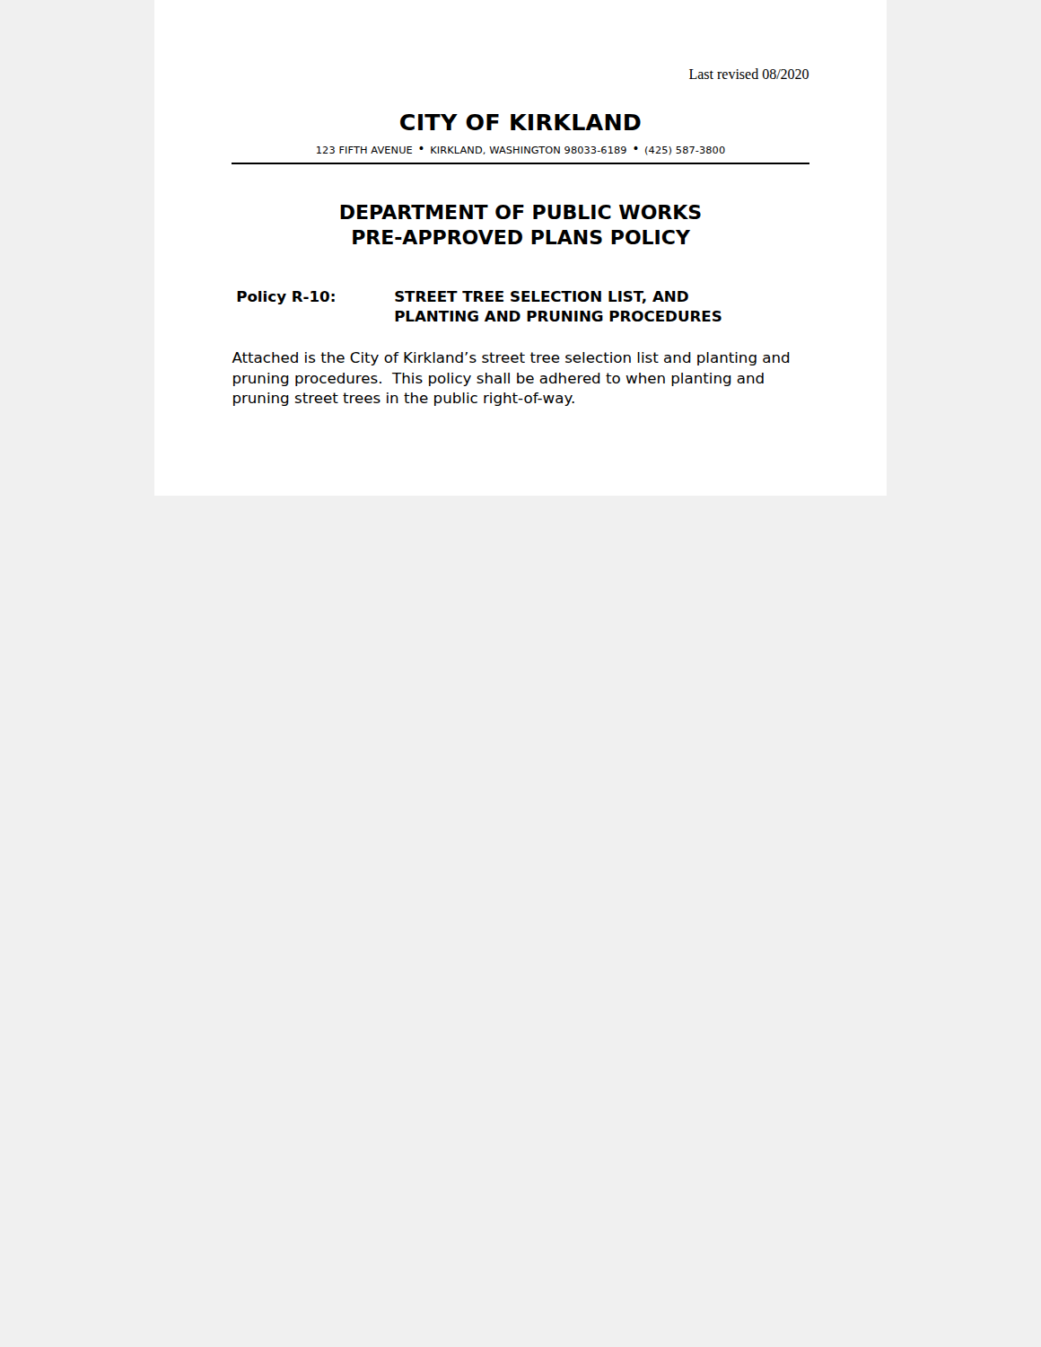Last revised 08/2020
CITY OF KIRKLAND
123 FIFTH AVENUE • KIRKLAND, WASHINGTON 98033-6189 • (425) 587-3800
DEPARTMENT OF PUBLIC WORKS
PRE-APPROVED PLANS POLICY
Policy R-10:
STREET TREE SELECTION LIST, AND
PLANTING AND PRUNING PROCEDURES
Attached is the City of Kirkland’s street tree selection list and planting and pruning procedures. This policy shall be adhered to when planting and pruning street trees in the public right-of-way.